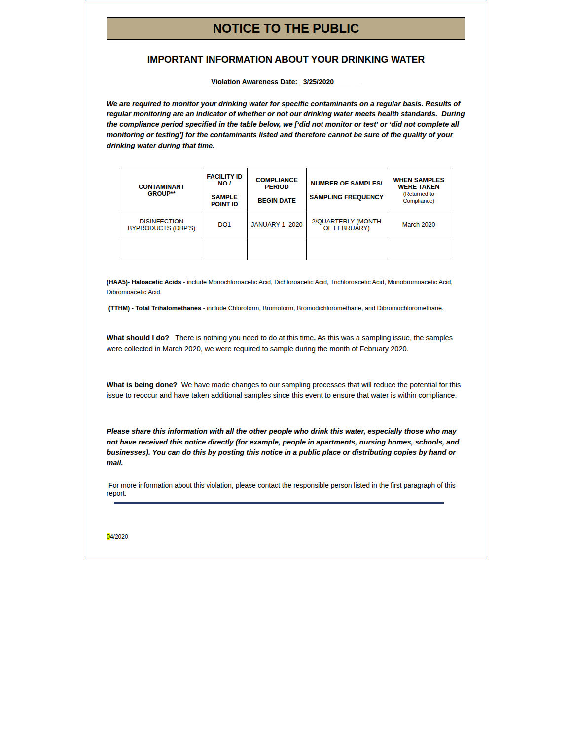NOTICE TO THE PUBLIC
IMPORTANT INFORMATION ABOUT YOUR DRINKING WATER
Violation Awareness Date: _3/25/2020_______
We are required to monitor your drinking water for specific contaminants on a regular basis. Results of regular monitoring are an indicator of whether or not our drinking water meets health standards. During the compliance period specified in the table below, we [‘did not monitor or test' or ‘did not complete all monitoring or testing'] for the contaminants listed and therefore cannot be sure of the quality of your drinking water during that time.
| CONTAMINANT GROUP** | FACILITY ID NO./ SAMPLE POINT ID | COMPLIANCE PERIOD BEGIN DATE | NUMBER OF SAMPLES/ SAMPLING FREQUENCY | WHEN SAMPLES WERE TAKEN (Returned to Compliance) |
| --- | --- | --- | --- | --- |
| DISINFECTION BYPRODUCTS (DBP’S) | DO1 | JANUARY 1, 2020 | 2/QUARTERLY (MONTH OF FEBRUARY) | March 2020 |
(HAA5)- Haloacetic Acids - include Monochloroacetic Acid, Dichloroacetic Acid, Trichloroacetic Acid, Monobromoacetic Acid, Dibromoacetic Acid.
(TTHM) - Total Trihalomethanes - include Chloroform, Bromoform, Bromodichloromethane, and Dibromochloromethane.
What should I do? There is nothing you need to do at this time. As this was a sampling issue, the samples were collected in March 2020, we were required to sample during the month of February 2020.
What is being done? We have made changes to our sampling processes that will reduce the potential for this issue to reoccur and have taken additional samples since this event to ensure that water is within compliance.
Please share this information with all the other people who drink this water, especially those who may not have received this notice directly (for example, people in apartments, nursing homes, schools, and businesses). You can do this by posting this notice in a public place or distributing copies by hand or mail.
For more information about this violation, please contact the responsible person listed in the first paragraph of this report.
04/2020